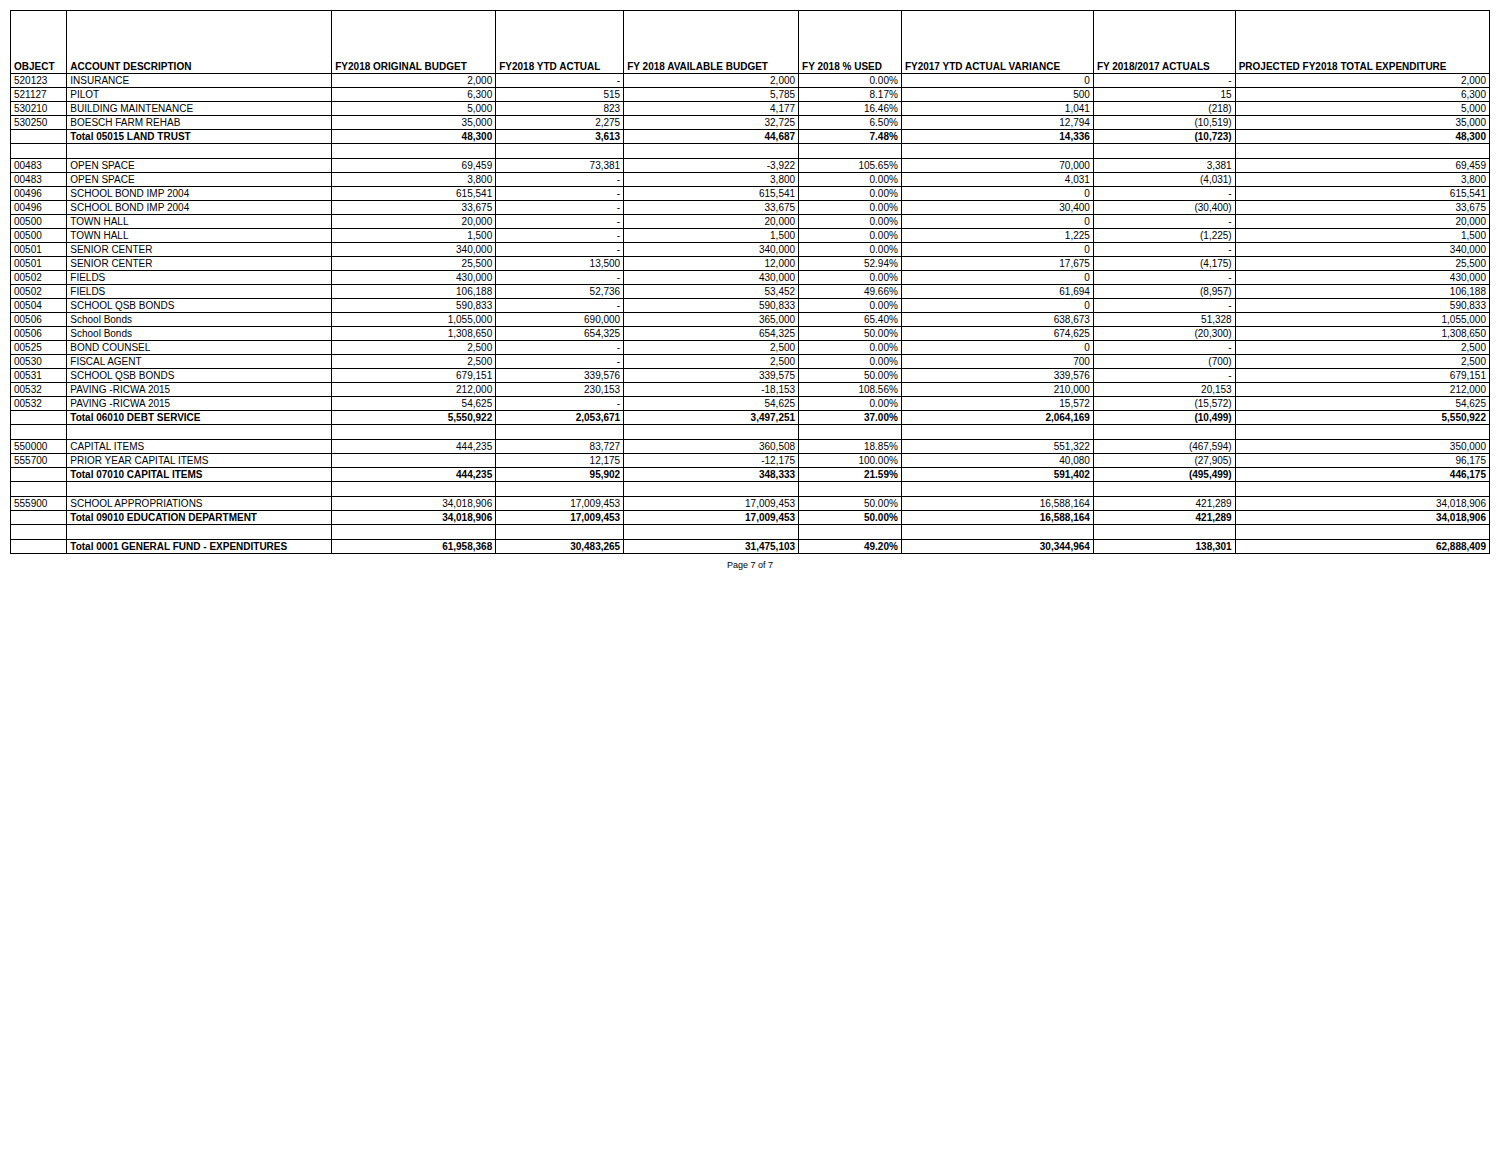| OBJECT | ACCOUNT DESCRIPTION | FY2018 ORIGINAL BUDGET | FY2018 YTD ACTUAL | FY 2018 AVAILABLE BUDGET | FY 2018 % USED | FY2017 YTD ACTUAL VARIANCE | FY 2018/2017 ACTUALS | PROJECTED FY2018 TOTAL EXPENDITURE |
| --- | --- | --- | --- | --- | --- | --- | --- | --- |
| 520123 | INSURANCE | 2,000 | - | 2,000 | 0.00% | 0 | - | 2,000 |
| 521127 | PILOT | 6,300 | 515 | 5,785 | 8.17% | 500 | 15 | 6,300 |
| 530210 | BUILDING MAINTENANCE | 5,000 | 823 | 4,177 | 16.46% | 1,041 | (218) | 5,000 |
| 530250 | BOESCH FARM REHAB | 35,000 | 2,275 | 32,725 | 6.50% | 12,794 | (10,519) | 35,000 |
| | Total 05015 LAND TRUST | 48,300 | 3,613 | 44,687 | 7.48% | 14,336 | (10,723) | 48,300 |
| 00483 | OPEN SPACE | 69,459 | 73,381 | -3,922 | 105.65% | 70,000 | 3,381 | 69,459 |
| 00483 | OPEN SPACE | 3,800 | - | 3,800 | 0.00% | 4,031 | (4,031) | 3,800 |
| 00496 | SCHOOL BOND IMP 2004 | 615,541 | - | 615,541 | 0.00% | 0 | - | 615,541 |
| 00496 | SCHOOL BOND IMP 2004 | 33,675 | - | 33,675 | 0.00% | 30,400 | (30,400) | 33,675 |
| 00500 | TOWN HALL | 20,000 | - | 20,000 | 0.00% | 0 | - | 20,000 |
| 00500 | TOWN HALL | 1,500 | - | 1,500 | 0.00% | 1,225 | (1,225) | 1,500 |
| 00501 | SENIOR CENTER | 340,000 | - | 340,000 | 0.00% | 0 | - | 340,000 |
| 00501 | SENIOR CENTER | 25,500 | 13,500 | 12,000 | 52.94% | 17,675 | (4,175) | 25,500 |
| 00502 | FIELDS | 430,000 | - | 430,000 | 0.00% | 0 | - | 430,000 |
| 00502 | FIELDS | 106,188 | 52,736 | 53,452 | 49.66% | 61,694 | (8,957) | 106,188 |
| 00504 | SCHOOL QSB BONDS | 590,833 | - | 590,833 | 0.00% | 0 | - | 590,833 |
| 00506 | School Bonds | 1,055,000 | 690,000 | 365,000 | 65.40% | 638,673 | 51,328 | 1,055,000 |
| 00506 | School Bonds | 1,308,650 | 654,325 | 654,325 | 50.00% | 674,625 | (20,300) | 1,308,650 |
| 00525 | BOND COUNSEL | 2,500 | - | 2,500 | 0.00% | 0 | - | 2,500 |
| 00530 | FISCAL AGENT | 2,500 | - | 2,500 | 0.00% | 700 | (700) | 2,500 |
| 00531 | SCHOOL QSB BONDS | 679,151 | 339,576 | 339,575 | 50.00% | 339,576 | - | 679,151 |
| 00532 | PAVING -RICWA 2015 | 212,000 | 230,153 | -18,153 | 108.56% | 210,000 | 20,153 | 212,000 |
| 00532 | PAVING -RICWA 2015 | 54,625 | - | 54,625 | 0.00% | 15,572 | (15,572) | 54,625 |
| | Total 06010 DEBT SERVICE | 5,550,922 | 2,053,671 | 3,497,251 | 37.00% | 2,064,169 | (10,499) | 5,550,922 |
| 550000 | CAPITAL ITEMS | 444,235 | 83,727 | 360,508 | 18.85% | 551,322 | (467,594) | 350,000 |
| 555700 | PRIOR YEAR CAPITAL ITEMS | | 12,175 | -12,175 | 100.00% | 40,080 | (27,905) | 96,175 |
| | Total 07010 CAPITAL ITEMS | 444,235 | 95,902 | 348,333 | 21.59% | 591,402 | (495,499) | 446,175 |
| 555900 | SCHOOL APPROPRIATIONS | 34,018,906 | 17,009,453 | 17,009,453 | 50.00% | 16,588,164 | 421,289 | 34,018,906 |
| | Total 09010 EDUCATION DEPARTMENT | 34,018,906 | 17,009,453 | 17,009,453 | 50.00% | 16,588,164 | 421,289 | 34,018,906 |
| | Total 0001 GENERAL FUND - EXPENDITURES | 61,958,368 | 30,483,265 | 31,475,103 | 49.20% | 30,344,964 | 138,301 | 62,888,409 |
Page 7 of 7